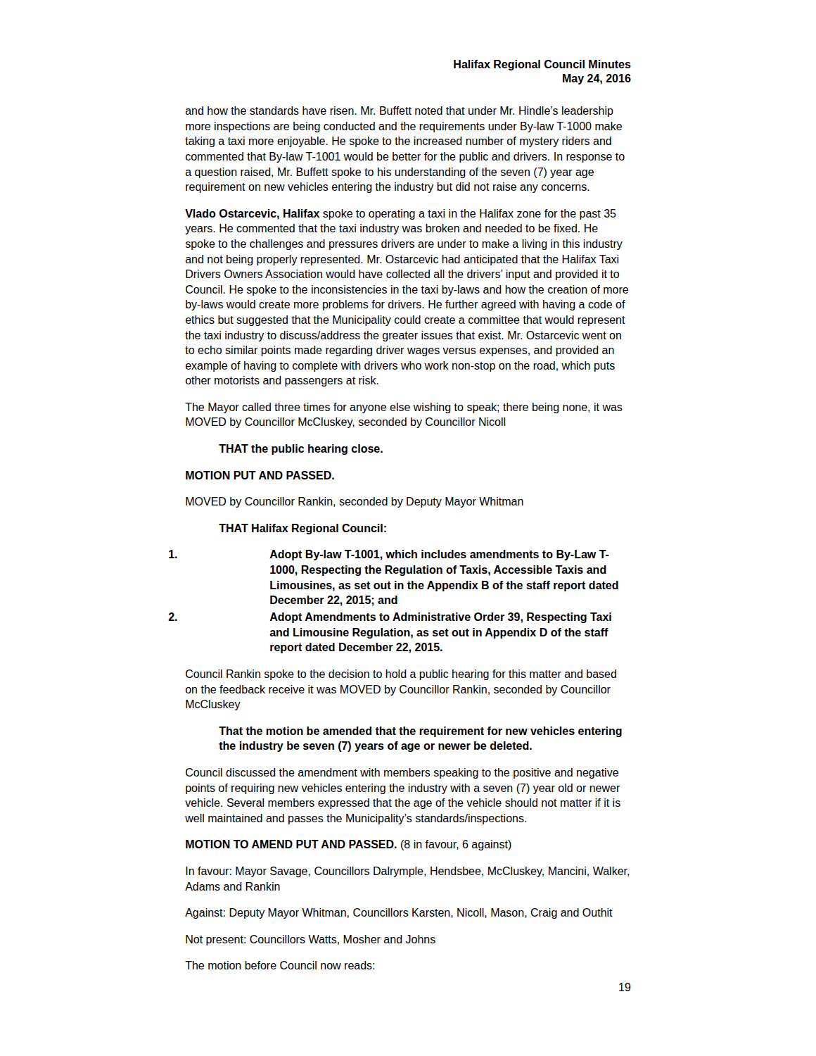Halifax Regional Council Minutes
May 24, 2016
and how the standards have risen. Mr. Buffett noted that under Mr. Hindle’s leadership more inspections are being conducted and the requirements under By-law T-1000 make taking a taxi more enjoyable. He spoke to the increased number of mystery riders and commented that By-law T-1001 would be better for the public and drivers. In response to a question raised, Mr. Buffett spoke to his understanding of the seven (7) year age requirement on new vehicles entering the industry but did not raise any concerns.
Vlado Ostarcevic, Halifax spoke to operating a taxi in the Halifax zone for the past 35 years. He commented that the taxi industry was broken and needed to be fixed. He spoke to the challenges and pressures drivers are under to make a living in this industry and not being properly represented. Mr. Ostarcevic had anticipated that the Halifax Taxi Drivers Owners Association would have collected all the drivers’ input and provided it to Council. He spoke to the inconsistencies in the taxi by-laws and how the creation of more by-laws would create more problems for drivers. He further agreed with having a code of ethics but suggested that the Municipality could create a committee that would represent the taxi industry to discuss/address the greater issues that exist. Mr. Ostarcevic went on to echo similar points made regarding driver wages versus expenses, and provided an example of having to complete with drivers who work non-stop on the road, which puts other motorists and passengers at risk.
The Mayor called three times for anyone else wishing to speak; there being none, it was MOVED by Councillor McCluskey, seconded by Councillor Nicoll
THAT the public hearing close.
MOTION PUT AND PASSED.
MOVED by Councillor Rankin, seconded by Deputy Mayor Whitman
THAT Halifax Regional Council:
1. Adopt By-law T-1001, which includes amendments to By-Law T-1000, Respecting the Regulation of Taxis, Accessible Taxis and Limousines, as set out in the Appendix B of the staff report dated December 22, 2015; and
2. Adopt Amendments to Administrative Order 39, Respecting Taxi and Limousine Regulation, as set out in Appendix D of the staff report dated December 22, 2015.
Council Rankin spoke to the decision to hold a public hearing for this matter and based on the feedback receive it was MOVED by Councillor Rankin, seconded by Councillor McCluskey
That the motion be amended that the requirement for new vehicles entering the industry be seven (7) years of age or newer be deleted.
Council discussed the amendment with members speaking to the positive and negative points of requiring new vehicles entering the industry with a seven (7) year old or newer vehicle. Several members expressed that the age of the vehicle should not matter if it is well maintained and passes the Municipality’s standards/inspections.
MOTION TO AMEND PUT AND PASSED. (8 in favour, 6 against)
In favour: Mayor Savage, Councillors Dalrymple, Hendsbee, McCluskey, Mancini, Walker, Adams and Rankin
Against: Deputy Mayor Whitman, Councillors Karsten, Nicoll, Mason, Craig and Outhit
Not present: Councillors Watts, Mosher and Johns
The motion before Council now reads:
19